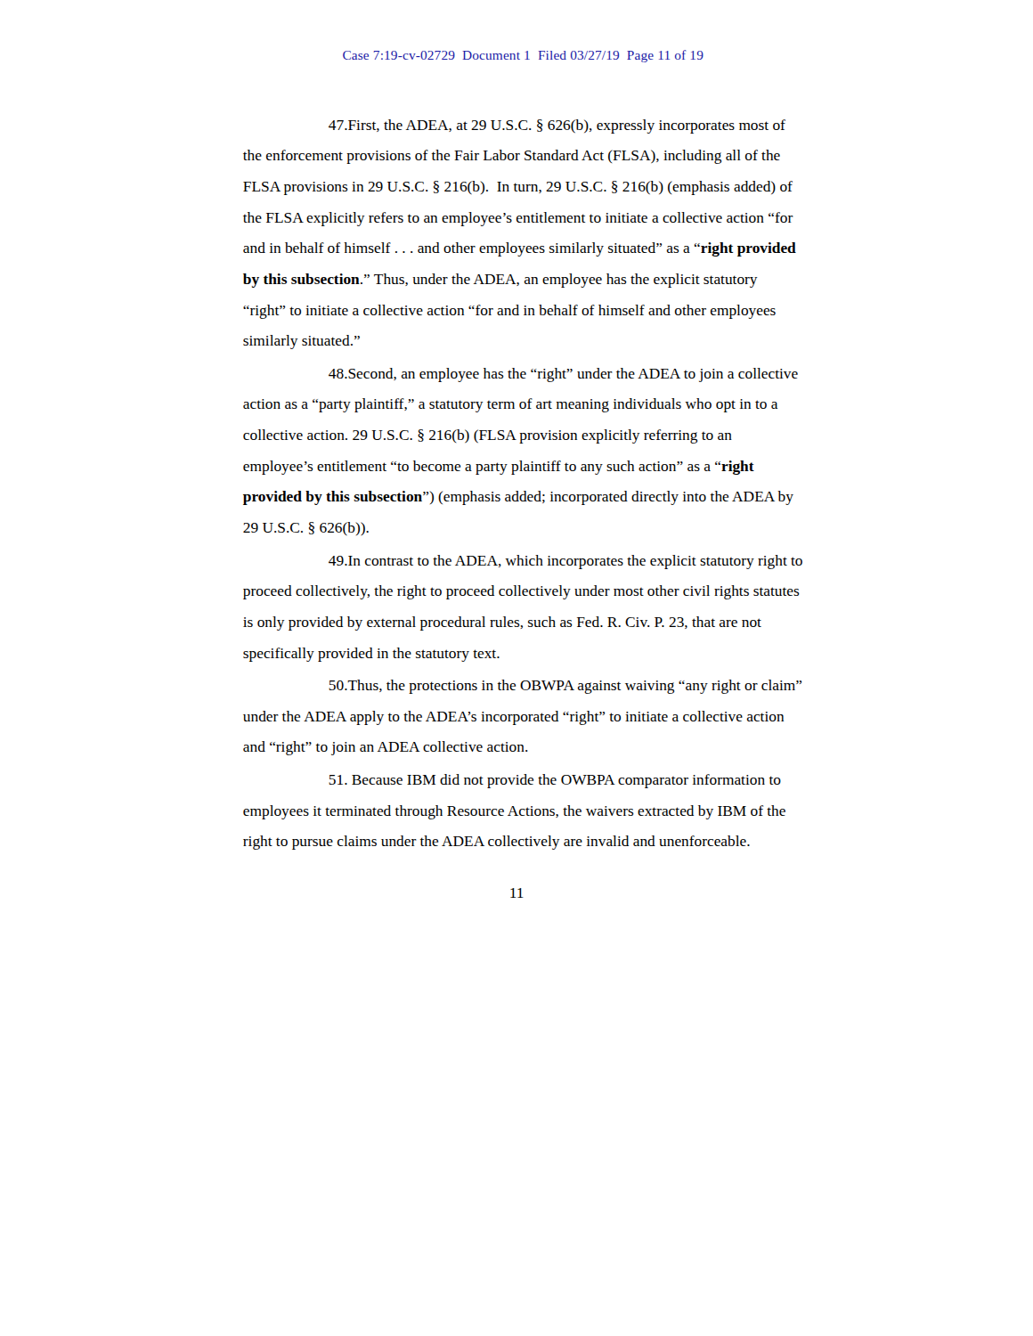Case 7:19-cv-02729 Document 1 Filed 03/27/19 Page 11 of 19
47. First, the ADEA, at 29 U.S.C. § 626(b), expressly incorporates most of the enforcement provisions of the Fair Labor Standard Act (FLSA), including all of the FLSA provisions in 29 U.S.C. § 216(b). In turn, 29 U.S.C. § 216(b) (emphasis added) of the FLSA explicitly refers to an employee’s entitlement to initiate a collective action “for and in behalf of himself . . . and other employees similarly situated” as a “right provided by this subsection.” Thus, under the ADEA, an employee has the explicit statutory “right” to initiate a collective action “for and in behalf of himself and other employees similarly situated.”
48. Second, an employee has the “right” under the ADEA to join a collective action as a “party plaintiff,” a statutory term of art meaning individuals who opt in to a collective action. 29 U.S.C. § 216(b) (FLSA provision explicitly referring to an employee’s entitlement “to become a party plaintiff to any such action” as a “right provided by this subsection”) (emphasis added; incorporated directly into the ADEA by 29 U.S.C. § 626(b)).
49. In contrast to the ADEA, which incorporates the explicit statutory right to proceed collectively, the right to proceed collectively under most other civil rights statutes is only provided by external procedural rules, such as Fed. R. Civ. P. 23, that are not specifically provided in the statutory text.
50. Thus, the protections in the OBWPA against waiving “any right or claim” under the ADEA apply to the ADEA’s incorporated “right” to initiate a collective action and “right” to join an ADEA collective action.
51. Because IBM did not provide the OWBPA comparator information to employees it terminated through Resource Actions, the waivers extracted by IBM of the right to pursue claims under the ADEA collectively are invalid and unenforceable.
11